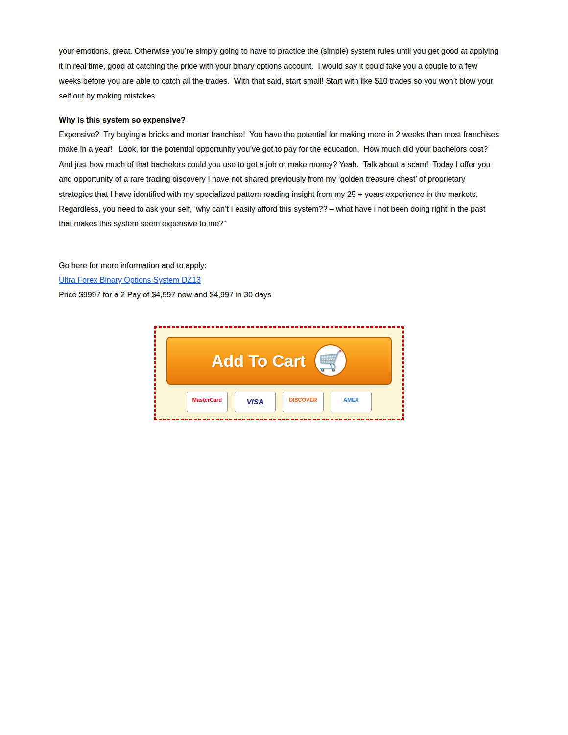your emotions, great. Otherwise you’re simply going to have to practice the (simple) system rules until you get good at applying it in real time, good at catching the price with your binary options account. I would say it could take you a couple to a few weeks before you are able to catch all the trades. With that said, start small! Start with like $10 trades so you won’t blow your self out by making mistakes.
Why is this system so expensive?
Expensive? Try buying a bricks and mortar franchise! You have the potential for making more in 2 weeks than most franchises make in a year! Look, for the potential opportunity you’ve got to pay for the education. How much did your bachelors cost? And just how much of that bachelors could you use to get a job or make money? Yeah. Talk about a scam! Today I offer you and opportunity of a rare trading discovery I have not shared previously from my ‘golden treasure chest’ of proprietary strategies that I have identified with my specialized pattern reading insight from my 25 + years experience in the markets. Regardless, you need to ask your self, ‘why can’t I easily afford this system?? – what have i not been doing right in the past that makes this system seem expensive to me?”
Go here for more information and to apply:
Ultra Forex Binary Options System DZ13
Price $9997 for a 2 Pay of $4,997 now and $4,997 in 30 days
Add To Cart 🛒
MasterCard
VISA
DISCOVER
AMEX